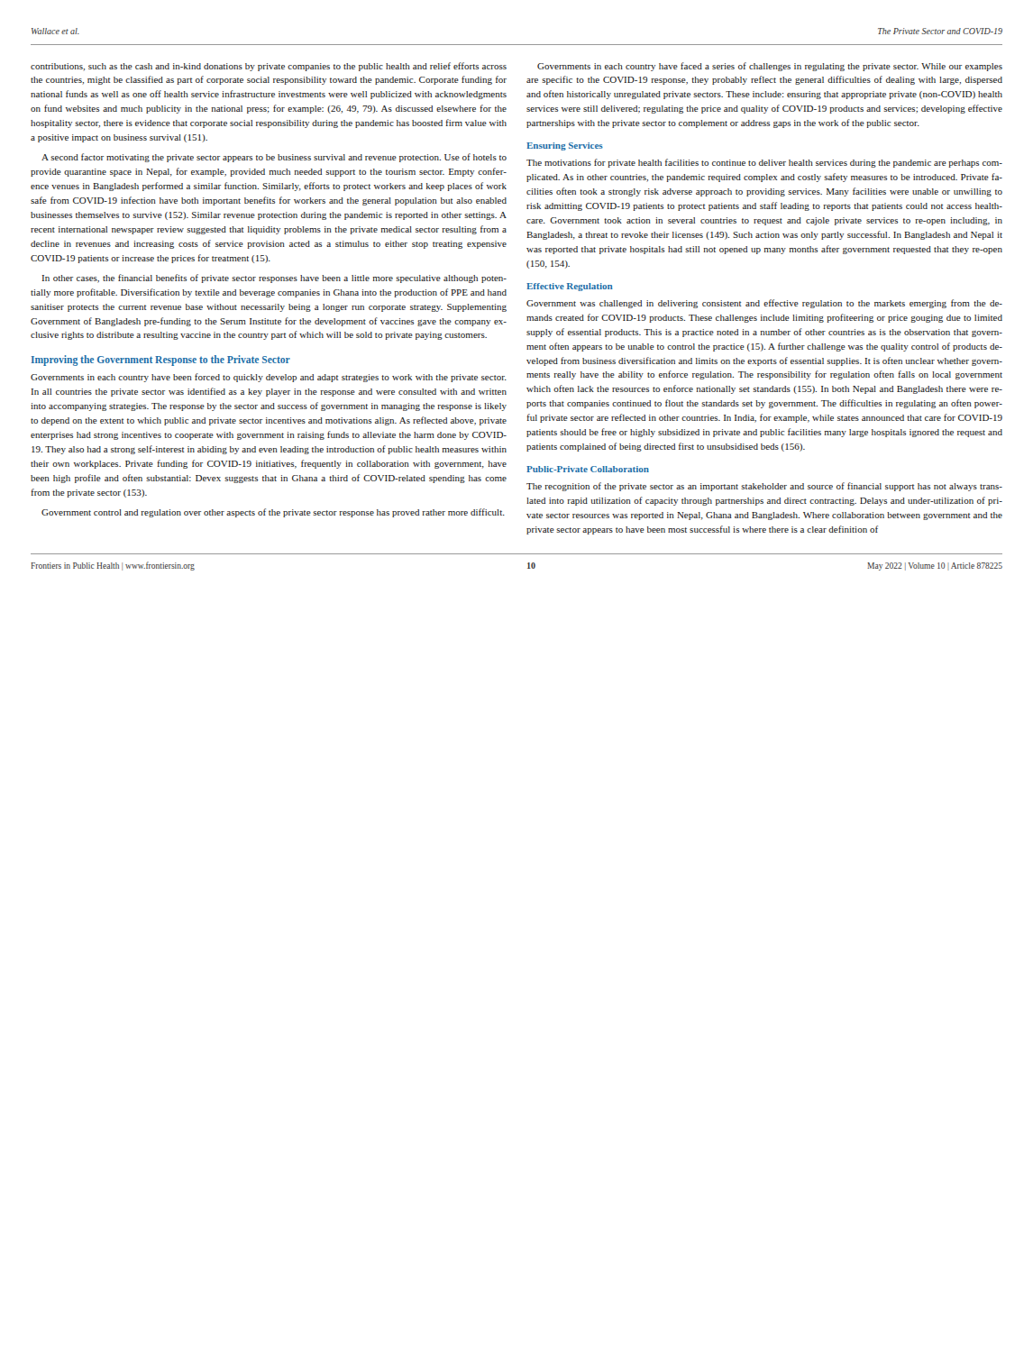Wallace et al.
The Private Sector and COVID-19
contributions, such as the cash and in-kind donations by private companies to the public health and relief efforts across the countries, might be classified as part of corporate social responsibility toward the pandemic. Corporate funding for national funds as well as one off health service infrastructure investments were well publicized with acknowledgments on fund websites and much publicity in the national press; for example: (26, 49, 79). As discussed elsewhere for the hospitality sector, there is evidence that corporate social responsibility during the pandemic has boosted firm value with a positive impact on business survival (151).
A second factor motivating the private sector appears to be business survival and revenue protection. Use of hotels to provide quarantine space in Nepal, for example, provided much needed support to the tourism sector. Empty conference venues in Bangladesh performed a similar function. Similarly, efforts to protect workers and keep places of work safe from COVID-19 infection have both important benefits for workers and the general population but also enabled businesses themselves to survive (152). Similar revenue protection during the pandemic is reported in other settings. A recent international newspaper review suggested that liquidity problems in the private medical sector resulting from a decline in revenues and increasing costs of service provision acted as a stimulus to either stop treating expensive COVID-19 patients or increase the prices for treatment (15).
In other cases, the financial benefits of private sector responses have been a little more speculative although potentially more profitable. Diversification by textile and beverage companies in Ghana into the production of PPE and hand sanitiser protects the current revenue base without necessarily being a longer run corporate strategy. Supplementing Government of Bangladesh pre-funding to the Serum Institute for the development of vaccines gave the company exclusive rights to distribute a resulting vaccine in the country part of which will be sold to private paying customers.
Improving the Government Response to the Private Sector
Governments in each country have been forced to quickly develop and adapt strategies to work with the private sector. In all countries the private sector was identified as a key player in the response and were consulted with and written into accompanying strategies. The response by the sector and success of government in managing the response is likely to depend on the extent to which public and private sector incentives and motivations align. As reflected above, private enterprises had strong incentives to cooperate with government in raising funds to alleviate the harm done by COVID-19. They also had a strong self-interest in abiding by and even leading the introduction of public health measures within their own workplaces. Private funding for COVID-19 initiatives, frequently in collaboration with government, have been high profile and often substantial: Devex suggests that in Ghana a third of COVID-related spending has come from the private sector (153).
Government control and regulation over other aspects of the private sector response has proved rather more difficult.
Governments in each country have faced a series of challenges in regulating the private sector. While our examples are specific to the COVID-19 response, they probably reflect the general difficulties of dealing with large, dispersed and often historically unregulated private sectors. These include: ensuring that appropriate private (non-COVID) health services were still delivered; regulating the price and quality of COVID-19 products and services; developing effective partnerships with the private sector to complement or address gaps in the work of the public sector.
Ensuring Services
The motivations for private health facilities to continue to deliver health services during the pandemic are perhaps complicated. As in other countries, the pandemic required complex and costly safety measures to be introduced. Private facilities often took a strongly risk adverse approach to providing services. Many facilities were unable or unwilling to risk admitting COVID-19 patients to protect patients and staff leading to reports that patients could not access health-care. Government took action in several countries to request and cajole private services to re-open including, in Bangladesh, a threat to revoke their licenses (149). Such action was only partly successful. In Bangladesh and Nepal it was reported that private hospitals had still not opened up many months after government requested that they re-open (150, 154).
Effective Regulation
Government was challenged in delivering consistent and effective regulation to the markets emerging from the demands created for COVID-19 products. These challenges include limiting profiteering or price gouging due to limited supply of essential products. This is a practice noted in a number of other countries as is the observation that government often appears to be unable to control the practice (15). A further challenge was the quality control of products developed from business diversification and limits on the exports of essential supplies. It is often unclear whether governments really have the ability to enforce regulation. The responsibility for regulation often falls on local government which often lack the resources to enforce nationally set standards (155). In both Nepal and Bangladesh there were reports that companies continued to flout the standards set by government. The difficulties in regulating an often powerful private sector are reflected in other countries. In India, for example, while states announced that care for COVID-19 patients should be free or highly subsidized in private and public facilities many large hospitals ignored the request and patients complained of being directed first to unsubsidised beds (156).
Public-Private Collaboration
The recognition of the private sector as an important stakeholder and source of financial support has not always translated into rapid utilization of capacity through partnerships and direct contracting. Delays and under-utilization of private sector resources was reported in Nepal, Ghana and Bangladesh. Where collaboration between government and the private sector appears to have been most successful is where there is a clear definition of
Frontiers in Public Health | www.frontiersin.org
10
May 2022 | Volume 10 | Article 878225